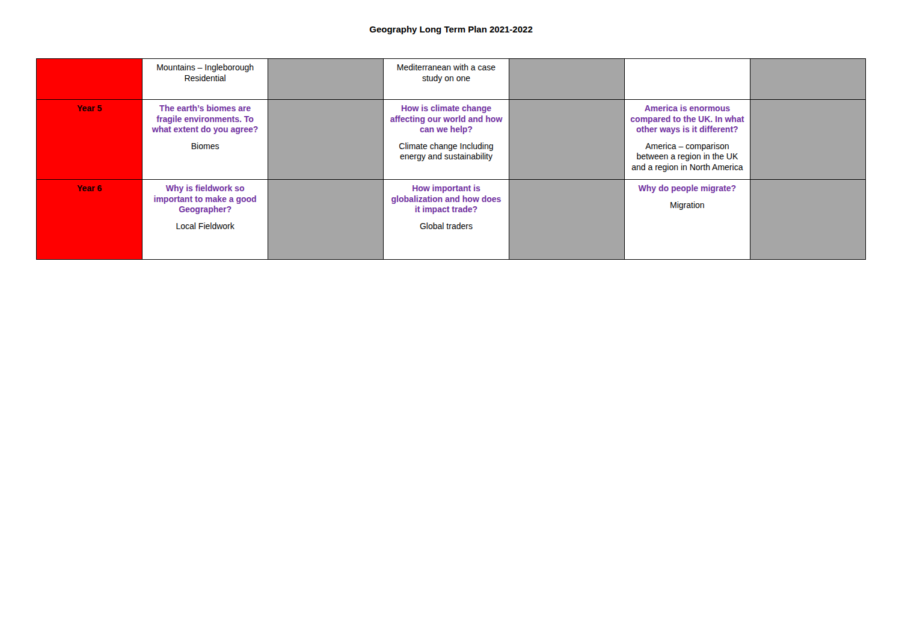Geography Long Term Plan 2021-2022
| | Mountains – Ingleborough Residential | | Mediterranean with a case study on one | | | |
| Year 5 | The earth’s biomes are fragile environments. To what extent do you agree? Biomes | | How is climate change affecting our world and how can we help? Climate change Including energy and sustainability | | America is enormous compared to the UK. In what other ways is it different? America – comparison between a region in the UK and a region in North America | |
| Year 6 | Why is fieldwork so important to make a good Geographer? Local Fieldwork | | How important is globalization and how does it impact trade? Global traders | | Why do people migrate? Migration | |